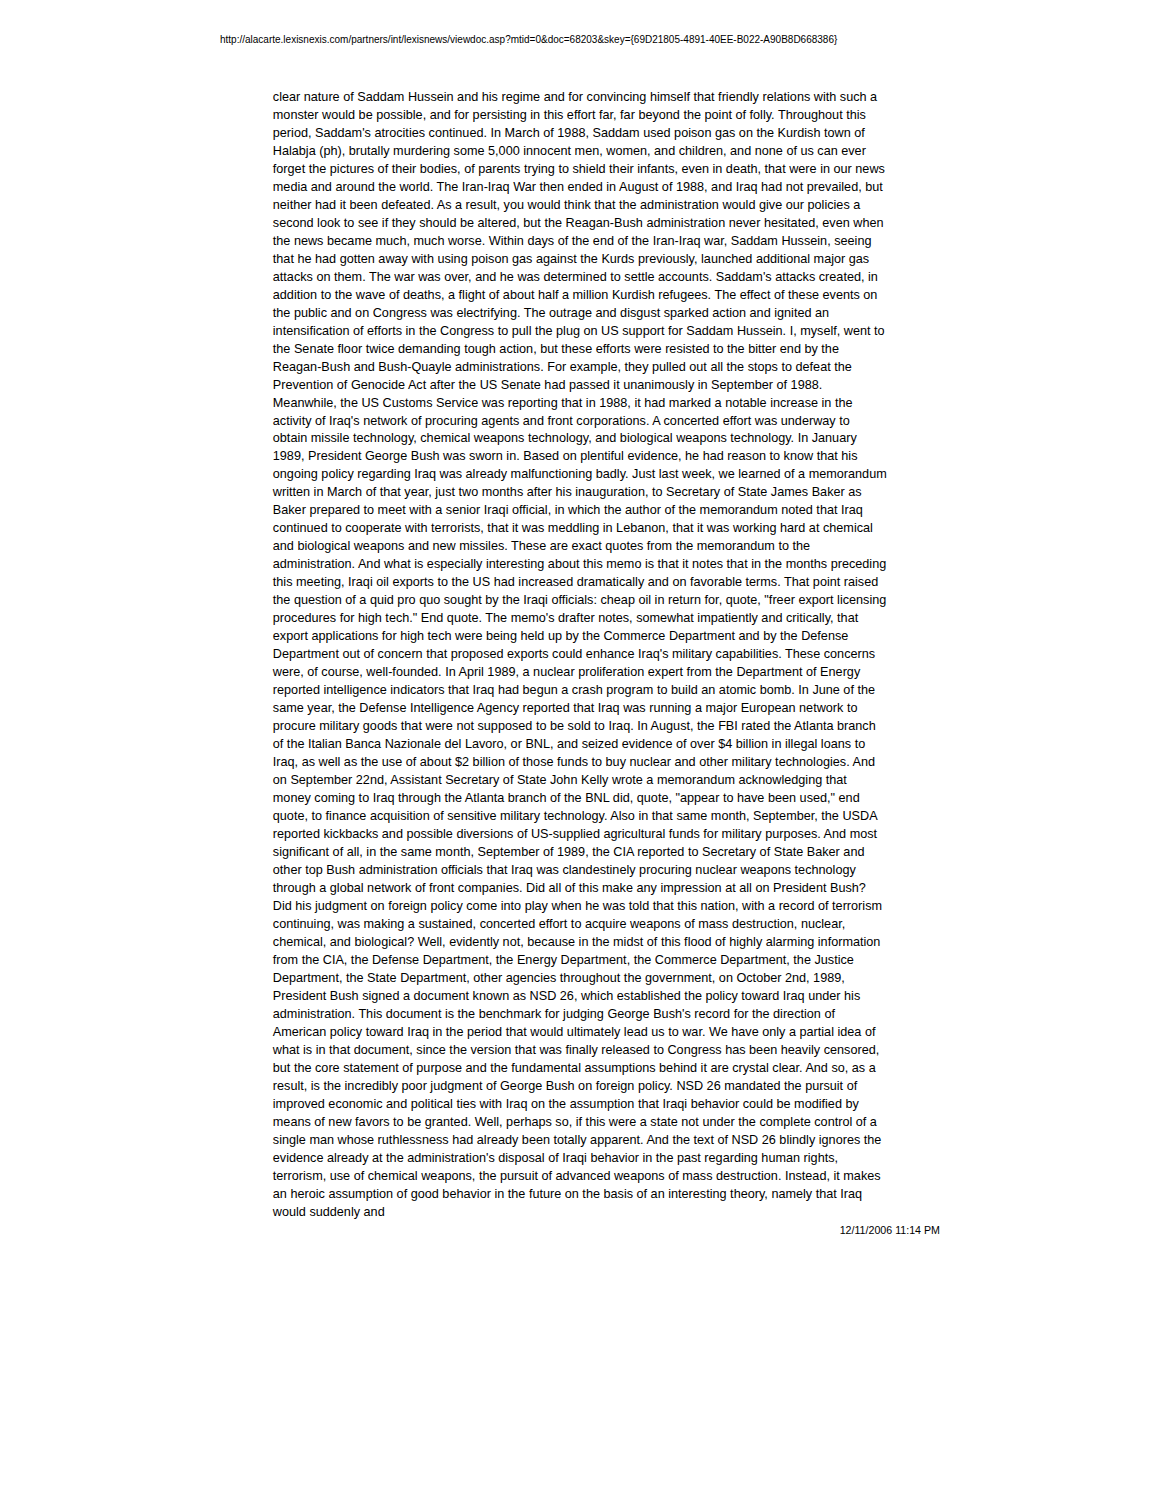http://alacarte.lexisnexis.com/partners/int/lexisnews/viewdoc.asp?mtid=0&doc=68203&skey={69D21805-4891-40EE-B022-A90B8D668386}
clear nature of Saddam Hussein and his regime and for convincing himself that friendly relations with such a monster would be possible, and for persisting in this effort far, far beyond the point of folly. Throughout this period, Saddam's atrocities continued. In March of 1988, Saddam used poison gas on the Kurdish town of Halabja (ph), brutally murdering some 5,000 innocent men, women, and children, and none of us can ever forget the pictures of their bodies, of parents trying to shield their infants, even in death, that were in our news media and around the world. The Iran-Iraq War then ended in August of 1988, and Iraq had not prevailed, but neither had it been defeated. As a result, you would think that the administration would give our policies a second look to see if they should be altered, but the Reagan-Bush administration never hesitated, even when the news became much, much worse. Within days of the end of the Iran-Iraq war, Saddam Hussein, seeing that he had gotten away with using poison gas against the Kurds previously, launched additional major gas attacks on them. The war was over, and he was determined to settle accounts. Saddam's attacks created, in addition to the wave of deaths, a flight of about half a million Kurdish refugees. The effect of these events on the public and on Congress was electrifying. The outrage and disgust sparked action and ignited an intensification of efforts in the Congress to pull the plug on US support for Saddam Hussein. I, myself, went to the Senate floor twice demanding tough action, but these efforts were resisted to the bitter end by the Reagan-Bush and Bush-Quayle administrations. For example, they pulled out all the stops to defeat the Prevention of Genocide Act after the US Senate had passed it unanimously in September of 1988. Meanwhile, the US Customs Service was reporting that in 1988, it had marked a notable increase in the activity of Iraq's network of procuring agents and front corporations. A concerted effort was underway to obtain missile technology, chemical weapons technology, and biological weapons technology. In January 1989, President George Bush was sworn in. Based on plentiful evidence, he had reason to know that his ongoing policy regarding Iraq was already malfunctioning badly. Just last week, we learned of a memorandum written in March of that year, just two months after his inauguration, to Secretary of State James Baker as Baker prepared to meet with a senior Iraqi official, in which the author of the memorandum noted that Iraq continued to cooperate with terrorists, that it was meddling in Lebanon, that it was working hard at chemical and biological weapons and new missiles. These are exact quotes from the memorandum to the administration. And what is especially interesting about this memo is that it notes that in the months preceding this meeting, Iraqi oil exports to the US had increased dramatically and on favorable terms. That point raised the question of a quid pro quo sought by the Iraqi officials: cheap oil in return for, quote, "freer export licensing procedures for high tech." End quote. The memo's drafter notes, somewhat impatiently and critically, that export applications for high tech were being held up by the Commerce Department and by the Defense Department out of concern that proposed exports could enhance Iraq's military capabilities. These concerns were, of course, well-founded. In April 1989, a nuclear proliferation expert from the Department of Energy reported intelligence indicators that Iraq had begun a crash program to build an atomic bomb. In June of the same year, the Defense Intelligence Agency reported that Iraq was running a major European network to procure military goods that were not supposed to be sold to Iraq. In August, the FBI rated the Atlanta branch of the Italian Banca Nazionale del Lavoro, or BNL, and seized evidence of over $4 billion in illegal loans to Iraq, as well as the use of about $2 billion of those funds to buy nuclear and other military technologies. And on September 22nd, Assistant Secretary of State John Kelly wrote a memorandum acknowledging that money coming to Iraq through the Atlanta branch of the BNL did, quote, "appear to have been used," end quote, to finance acquisition of sensitive military technology. Also in that same month, September, the USDA reported kickbacks and possible diversions of US-supplied agricultural funds for military purposes. And most significant of all, in the same month, September of 1989, the CIA reported to Secretary of State Baker and other top Bush administration officials that Iraq was clandestinely procuring nuclear weapons technology through a global network of front companies. Did all of this make any impression at all on President Bush? Did his judgment on foreign policy come into play when he was told that this nation, with a record of terrorism continuing, was making a sustained, concerted effort to acquire weapons of mass destruction, nuclear, chemical, and biological? Well, evidently not, because in the midst of this flood of highly alarming information from the CIA, the Defense Department, the Energy Department, the Commerce Department, the Justice Department, the State Department, other agencies throughout the government, on October 2nd, 1989, President Bush signed a document known as NSD 26, which established the policy toward Iraq under his administration. This document is the benchmark for judging George Bush's record for the direction of American policy toward Iraq in the period that would ultimately lead us to war. We have only a partial idea of what is in that document, since the version that was finally released to Congress has been heavily censored, but the core statement of purpose and the fundamental assumptions behind it are crystal clear. And so, as a result, is the incredibly poor judgment of George Bush on foreign policy. NSD 26 mandated the pursuit of improved economic and political ties with Iraq on the assumption that Iraqi behavior could be modified by means of new favors to be granted. Well, perhaps so, if this were a state not under the complete control of a single man whose ruthlessness had already been totally apparent. And the text of NSD 26 blindly ignores the evidence already at the administration's disposal of Iraqi behavior in the past regarding human rights, terrorism, use of chemical weapons, the pursuit of advanced weapons of mass destruction. Instead, it makes an heroic assumption of good behavior in the future on the basis of an interesting theory, namely that Iraq would suddenly and
12/11/2006 11:14 PM